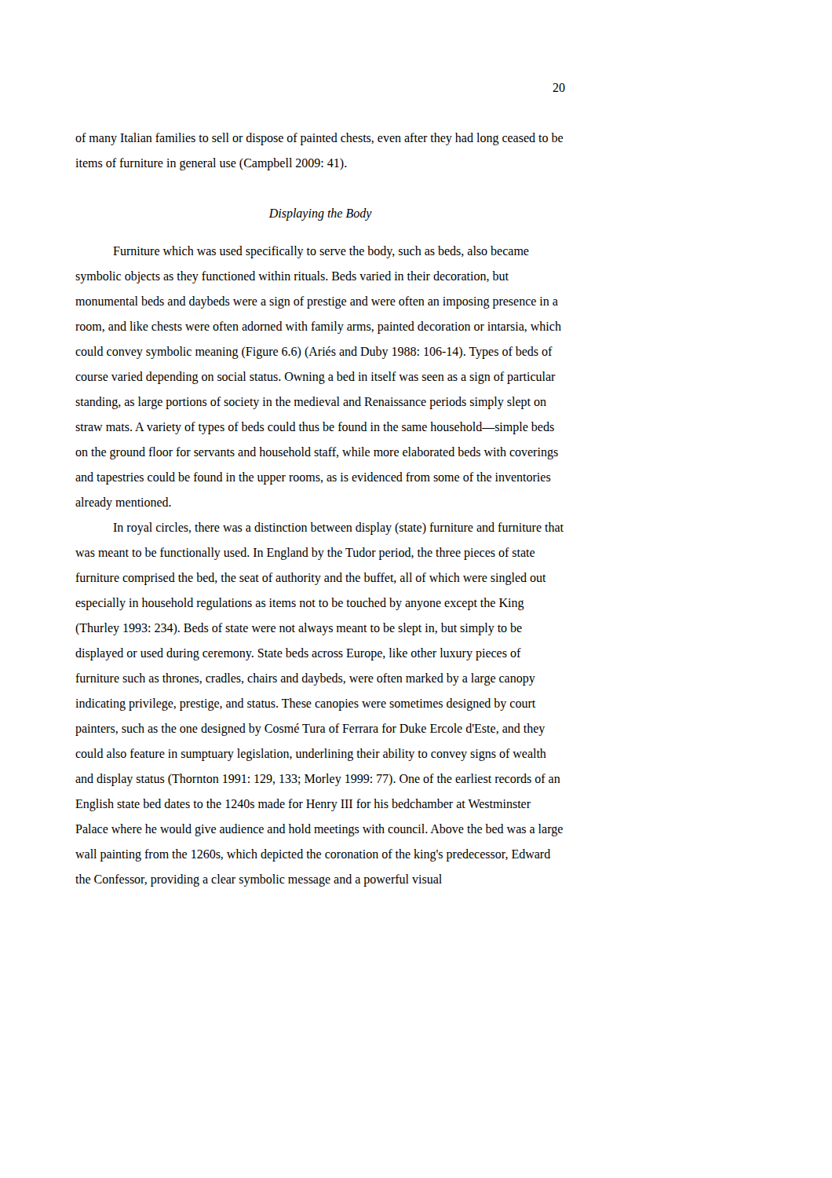20
of many Italian families to sell or dispose of painted chests, even after they had long ceased to be items of furniture in general use (Campbell 2009: 41).
Displaying the Body
Furniture which was used specifically to serve the body, such as beds, also became symbolic objects as they functioned within rituals. Beds varied in their decoration, but monumental beds and daybeds were a sign of prestige and were often an imposing presence in a room, and like chests were often adorned with family arms, painted decoration or intarsia, which could convey symbolic meaning (Figure 6.6) (Ariés and Duby 1988: 106-14). Types of beds of course varied depending on social status. Owning a bed in itself was seen as a sign of particular standing, as large portions of society in the medieval and Renaissance periods simply slept on straw mats. A variety of types of beds could thus be found in the same household—simple beds on the ground floor for servants and household staff, while more elaborated beds with coverings and tapestries could be found in the upper rooms, as is evidenced from some of the inventories already mentioned.
In royal circles, there was a distinction between display (state) furniture and furniture that was meant to be functionally used. In England by the Tudor period, the three pieces of state furniture comprised the bed, the seat of authority and the buffet, all of which were singled out especially in household regulations as items not to be touched by anyone except the King (Thurley 1993: 234). Beds of state were not always meant to be slept in, but simply to be displayed or used during ceremony. State beds across Europe, like other luxury pieces of furniture such as thrones, cradles, chairs and daybeds, were often marked by a large canopy indicating privilege, prestige, and status. These canopies were sometimes designed by court painters, such as the one designed by Cosmé Tura of Ferrara for Duke Ercole d'Este, and they could also feature in sumptuary legislation, underlining their ability to convey signs of wealth and display status (Thornton 1991: 129, 133; Morley 1999: 77). One of the earliest records of an English state bed dates to the 1240s made for Henry III for his bedchamber at Westminster Palace where he would give audience and hold meetings with council. Above the bed was a large wall painting from the 1260s, which depicted the coronation of the king's predecessor, Edward the Confessor, providing a clear symbolic message and a powerful visual